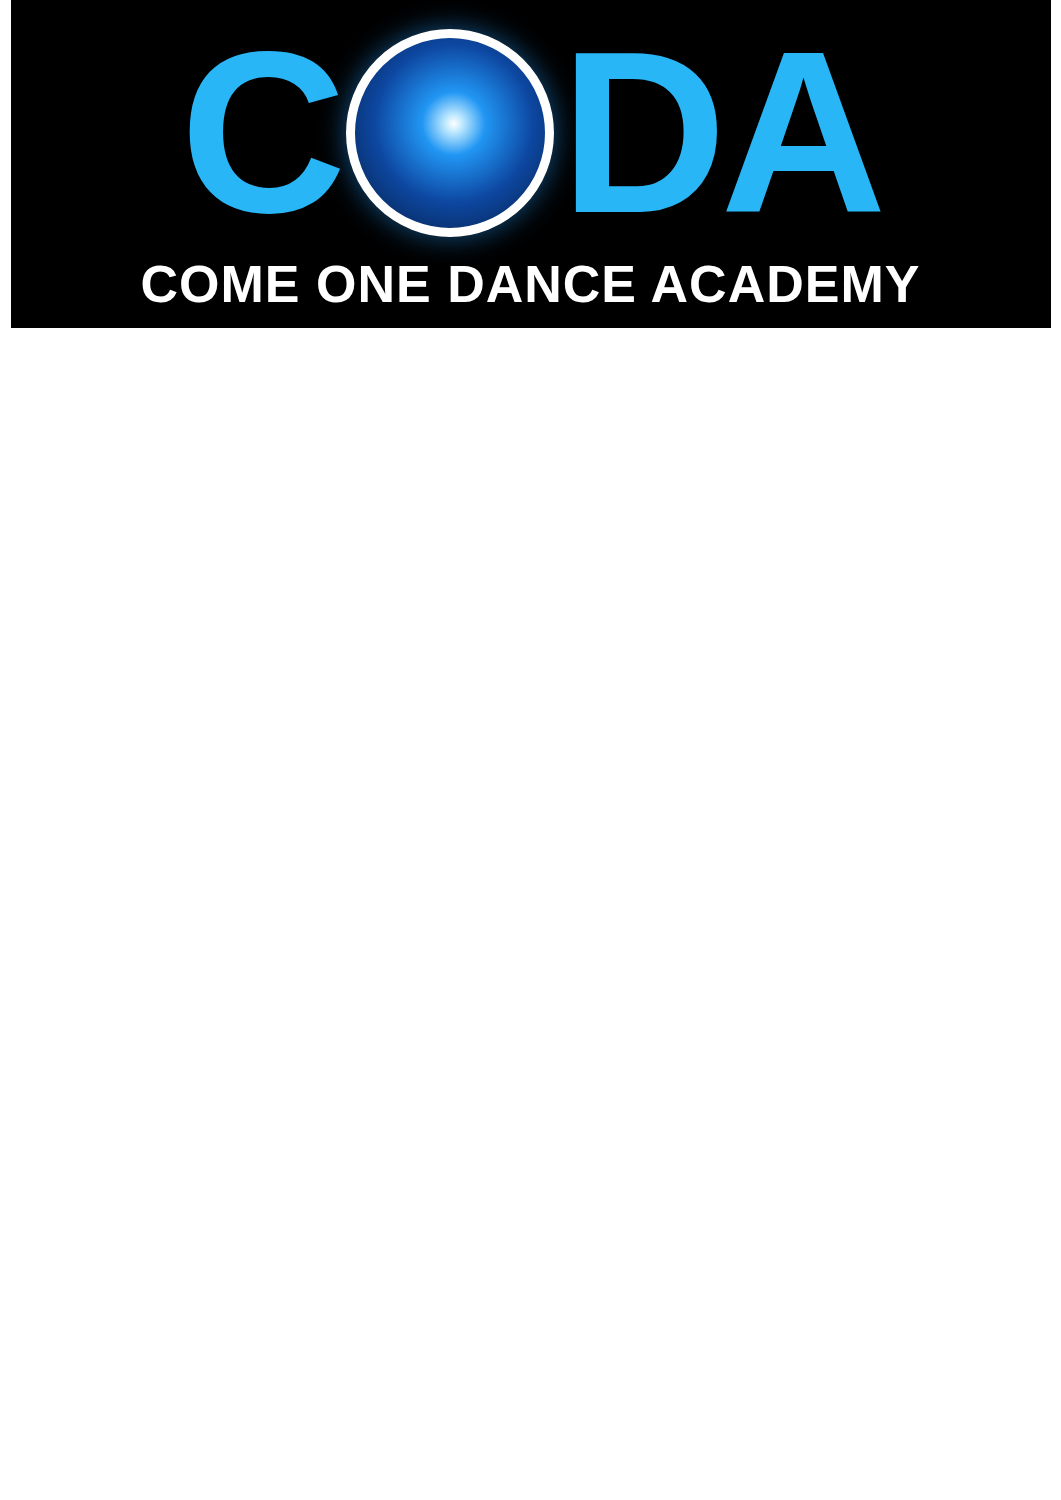C D A
COME ONE DANCE ACADEMY